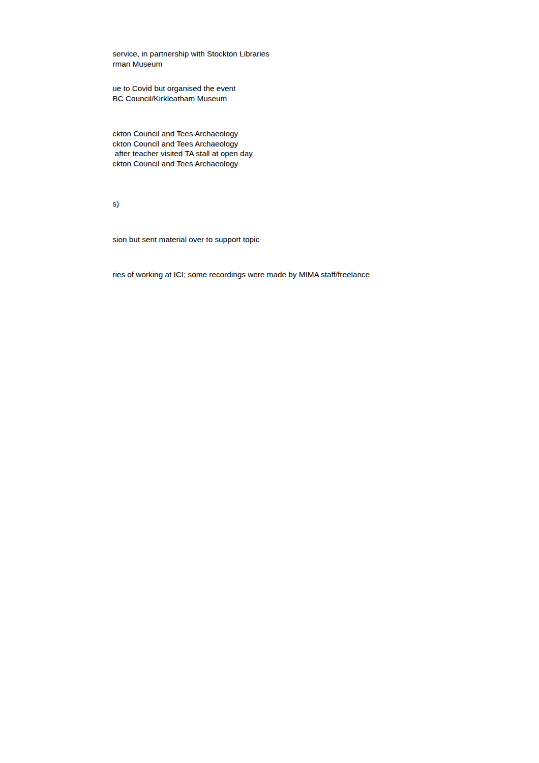service, in partnership with Stockton Libraries
rman Museum
ue to Covid but organised the event
BC Council/Kirkleatham Museum
ckton Council and Tees Archaeology
ckton Council and Tees Archaeology
after teacher visited TA stall at open day
ckton Council and Tees Archaeology
s)
sion but sent material over to support topic
ries of working at ICI; some recordings were made by MIMA staff/freelance